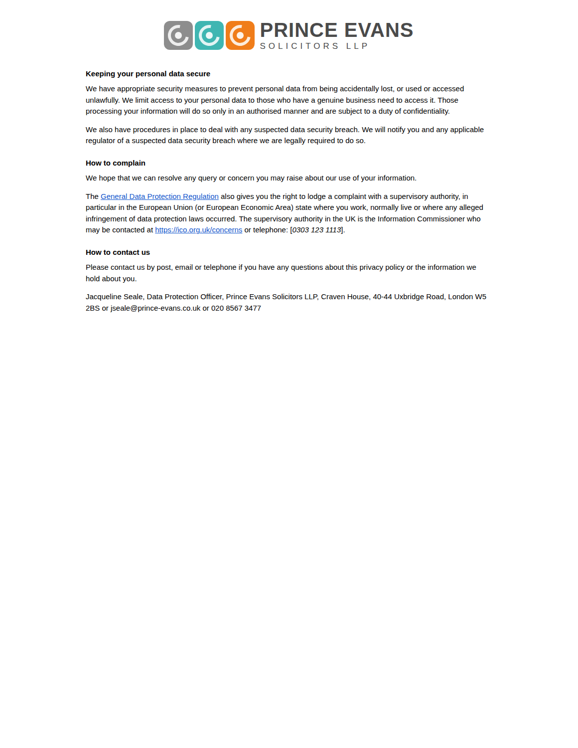PRINCE EVANS
SOLICITORS LLP
Keeping your personal data secure
We have appropriate security measures to prevent personal data from being accidentally lost, or used or accessed unlawfully. We limit access to your personal data to those who have a genuine business need to access it. Those processing your information will do so only in an authorised manner and are subject to a duty of confidentiality.
We also have procedures in place to deal with any suspected data security breach. We will notify you and any applicable regulator of a suspected data security breach where we are legally required to do so.
How to complain
We hope that we can resolve any query or concern you may raise about our use of your information.
The General Data Protection Regulation also gives you the right to lodge a complaint with a supervisory authority, in particular in the European Union (or European Economic Area) state where you work, normally live or where any alleged infringement of data protection laws occurred. The supervisory authority in the UK is the Information Commissioner who may be contacted at https://ico.org.uk/concerns or telephone: [0303 123 1113].
How to contact us
Please contact us by post, email or telephone if you have any questions about this privacy policy or the information we hold about you.
Jacqueline Seale, Data Protection Officer, Prince Evans Solicitors LLP, Craven House, 40-44 Uxbridge Road, London W5 2BS or jseale@prince-evans.co.uk or 020 8567 3477